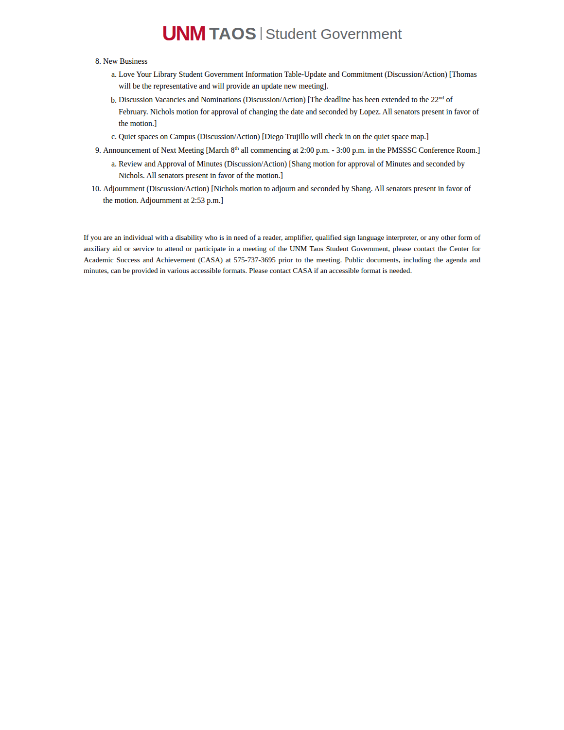UNM TAOS Student Government
New Business
Love Your Library Student Government Information Table-Update and Commitment (Discussion/Action) [Thomas will be the representative and will provide an update new meeting].
Discussion Vacancies and Nominations (Discussion/Action) [The deadline has been extended to the 22nd of February. Nichols motion for approval of changing the date and seconded by Lopez. All senators present in favor of the motion.]
Quiet spaces on Campus (Discussion/Action) [Diego Trujillo will check in on the quiet space map.]
Announcement of Next Meeting [March 8th all commencing at 2:00 p.m. - 3:00 p.m. in the PMSSSC Conference Room.]
Review and Approval of Minutes (Discussion/Action) [Shang motion for approval of Minutes and seconded by Nichols. All senators present in favor of the motion.]
Adjournment (Discussion/Action) [Nichols motion to adjourn and seconded by Shang. All senators present in favor of the motion. Adjournment at 2:53 p.m.]
If you are an individual with a disability who is in need of a reader, amplifier, qualified sign language interpreter, or any other form of auxiliary aid or service to attend or participate in a meeting of the UNM Taos Student Government, please contact the Center for Academic Success and Achievement (CASA) at 575-737-3695 prior to the meeting. Public documents, including the agenda and minutes, can be provided in various accessible formats. Please contact CASA if an accessible format is needed.